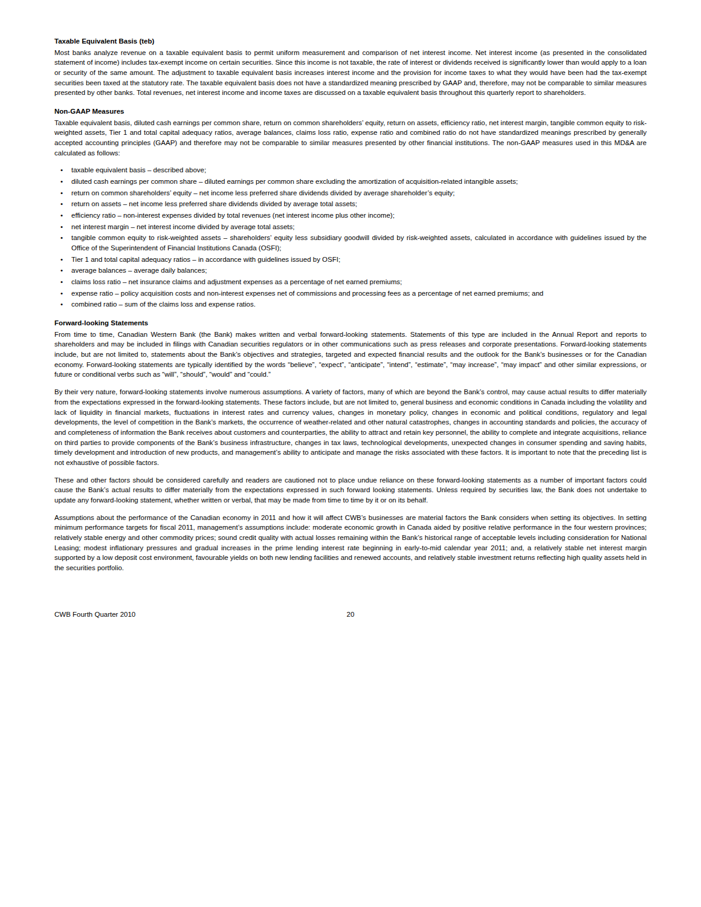Taxable Equivalent Basis (teb)
Most banks analyze revenue on a taxable equivalent basis to permit uniform measurement and comparison of net interest income. Net interest income (as presented in the consolidated statement of income) includes tax-exempt income on certain securities. Since this income is not taxable, the rate of interest or dividends received is significantly lower than would apply to a loan or security of the same amount. The adjustment to taxable equivalent basis increases interest income and the provision for income taxes to what they would have been had the tax-exempt securities been taxed at the statutory rate. The taxable equivalent basis does not have a standardized meaning prescribed by GAAP and, therefore, may not be comparable to similar measures presented by other banks. Total revenues, net interest income and income taxes are discussed on a taxable equivalent basis throughout this quarterly report to shareholders.
Non-GAAP Measures
Taxable equivalent basis, diluted cash earnings per common share, return on common shareholders’ equity, return on assets, efficiency ratio, net interest margin, tangible common equity to risk-weighted assets, Tier 1 and total capital adequacy ratios, average balances, claims loss ratio, expense ratio and combined ratio do not have standardized meanings prescribed by generally accepted accounting principles (GAAP) and therefore may not be comparable to similar measures presented by other financial institutions. The non-GAAP measures used in this MD&A are calculated as follows:
taxable equivalent basis – described above;
diluted cash earnings per common share – diluted earnings per common share excluding the amortization of acquisition-related intangible assets;
return on common shareholders’ equity – net income less preferred share dividends divided by average shareholder’s equity;
return on assets – net income less preferred share dividends divided by average total assets;
efficiency ratio – non-interest expenses divided by total revenues (net interest income plus other income);
net interest margin – net interest income divided by average total assets;
tangible common equity to risk-weighted assets – shareholders’ equity less subsidiary goodwill divided by risk-weighted assets, calculated in accordance with guidelines issued by the Office of the Superintendent of Financial Institutions Canada (OSFI);
Tier 1 and total capital adequacy ratios – in accordance with guidelines issued by OSFI;
average balances – average daily balances;
claims loss ratio – net insurance claims and adjustment expenses as a percentage of net earned premiums;
expense ratio – policy acquisition costs and non-interest expenses net of commissions and processing fees as a percentage of net earned premiums; and
combined ratio – sum of the claims loss and expense ratios.
Forward-looking Statements
From time to time, Canadian Western Bank (the Bank) makes written and verbal forward-looking statements. Statements of this type are included in the Annual Report and reports to shareholders and may be included in filings with Canadian securities regulators or in other communications such as press releases and corporate presentations. Forward-looking statements include, but are not limited to, statements about the Bank’s objectives and strategies, targeted and expected financial results and the outlook for the Bank’s businesses or for the Canadian economy. Forward-looking statements are typically identified by the words “believe”, “expect”, “anticipate”, “intend”, “estimate”, “may increase”, “may impact” and other similar expressions, or future or conditional verbs such as “will”, “should”, “would” and “could.”
By their very nature, forward-looking statements involve numerous assumptions. A variety of factors, many of which are beyond the Bank’s control, may cause actual results to differ materially from the expectations expressed in the forward-looking statements. These factors include, but are not limited to, general business and economic conditions in Canada including the volatility and lack of liquidity in financial markets, fluctuations in interest rates and currency values, changes in monetary policy, changes in economic and political conditions, regulatory and legal developments, the level of competition in the Bank’s markets, the occurrence of weather-related and other natural catastrophes, changes in accounting standards and policies, the accuracy of and completeness of information the Bank receives about customers and counterparties, the ability to attract and retain key personnel, the ability to complete and integrate acquisitions, reliance on third parties to provide components of the Bank’s business infrastructure, changes in tax laws, technological developments, unexpected changes in consumer spending and saving habits, timely development and introduction of new products, and management’s ability to anticipate and manage the risks associated with these factors. It is important to note that the preceding list is not exhaustive of possible factors.
These and other factors should be considered carefully and readers are cautioned not to place undue reliance on these forward-looking statements as a number of important factors could cause the Bank’s actual results to differ materially from the expectations expressed in such forward looking statements. Unless required by securities law, the Bank does not undertake to update any forward-looking statement, whether written or verbal, that may be made from time to time by it or on its behalf.
Assumptions about the performance of the Canadian economy in 2011 and how it will affect CWB’s businesses are material factors the Bank considers when setting its objectives. In setting minimum performance targets for fiscal 2011, management’s assumptions include: moderate economic growth in Canada aided by positive relative performance in the four western provinces; relatively stable energy and other commodity prices; sound credit quality with actual losses remaining within the Bank’s historical range of acceptable levels including consideration for National Leasing; modest inflationary pressures and gradual increases in the prime lending interest rate beginning in early-to-mid calendar year 2011; and, a relatively stable net interest margin supported by a low deposit cost environment, favourable yields on both new lending facilities and renewed accounts, and relatively stable investment returns reflecting high quality assets held in the securities portfolio.
CWB Fourth Quarter 2010 20